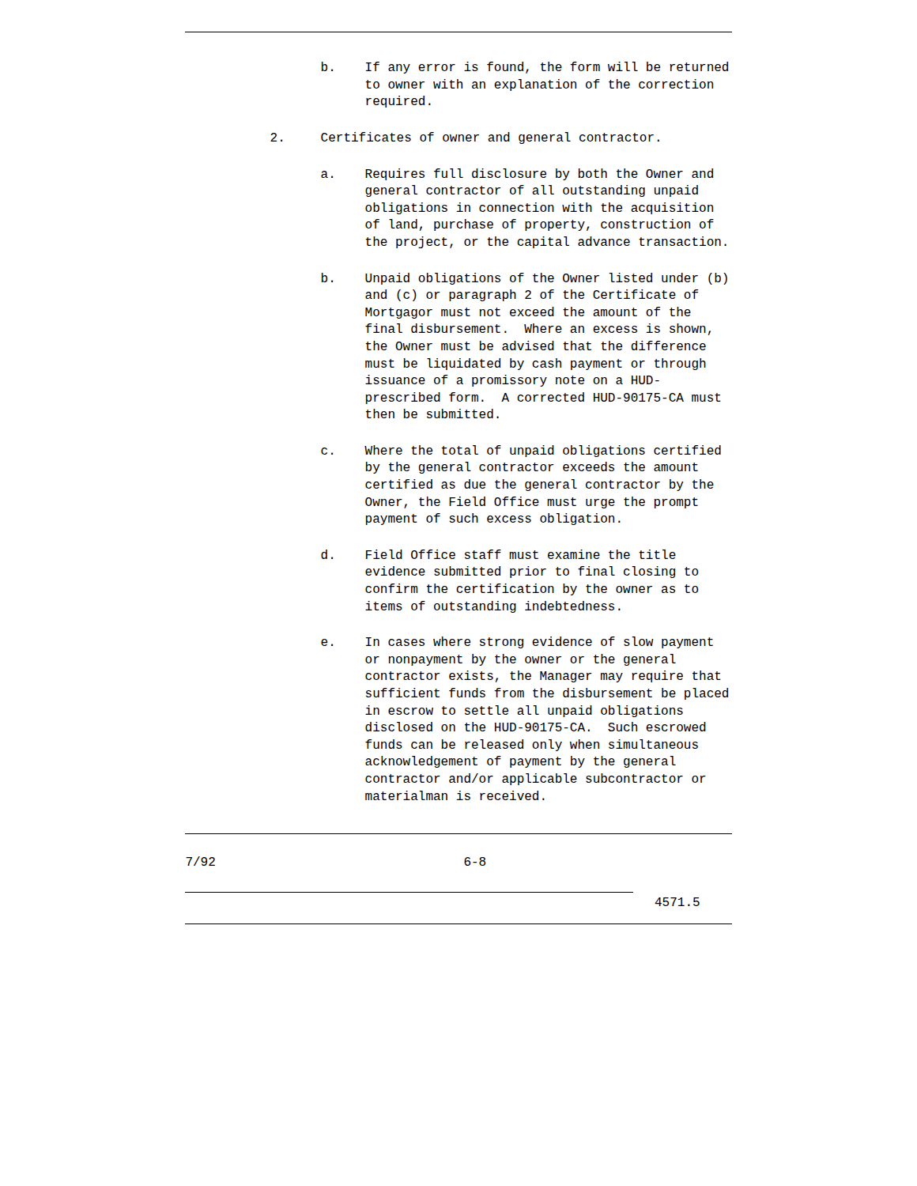b. If any error is found, the form will be returned to owner with an explanation of the correction required.
2. Certificates of owner and general contractor.
a. Requires full disclosure by both the Owner and general contractor of all outstanding unpaid obligations in connection with the acquisition of land, purchase of property, construction of the project, or the capital advance transaction.
b. Unpaid obligations of the Owner listed under (b) and (c) or paragraph 2 of the Certificate of Mortgagor must not exceed the amount of the final disbursement. Where an excess is shown, the Owner must be advised that the difference must be liquidated by cash payment or through issuance of a promissory note on a HUD-prescribed form. A corrected HUD-90175-CA must then be submitted.
c. Where the total of unpaid obligations certified by the general contractor exceeds the amount certified as due the general contractor by the Owner, the Field Office must urge the prompt payment of such excess obligation.
d. Field Office staff must examine the title evidence submitted prior to final closing to confirm the certification by the owner as to items of outstanding indebtedness.
e. In cases where strong evidence of slow payment or nonpayment by the owner or the general contractor exists, the Manager may require that sufficient funds from the disbursement be placed in escrow to settle all unpaid obligations disclosed on the HUD-90175-CA. Such escrowed funds can be released only when simultaneous acknowledgement of payment by the general contractor and/or applicable subcontractor or materialman is received.
7/92 6-8
4571.5